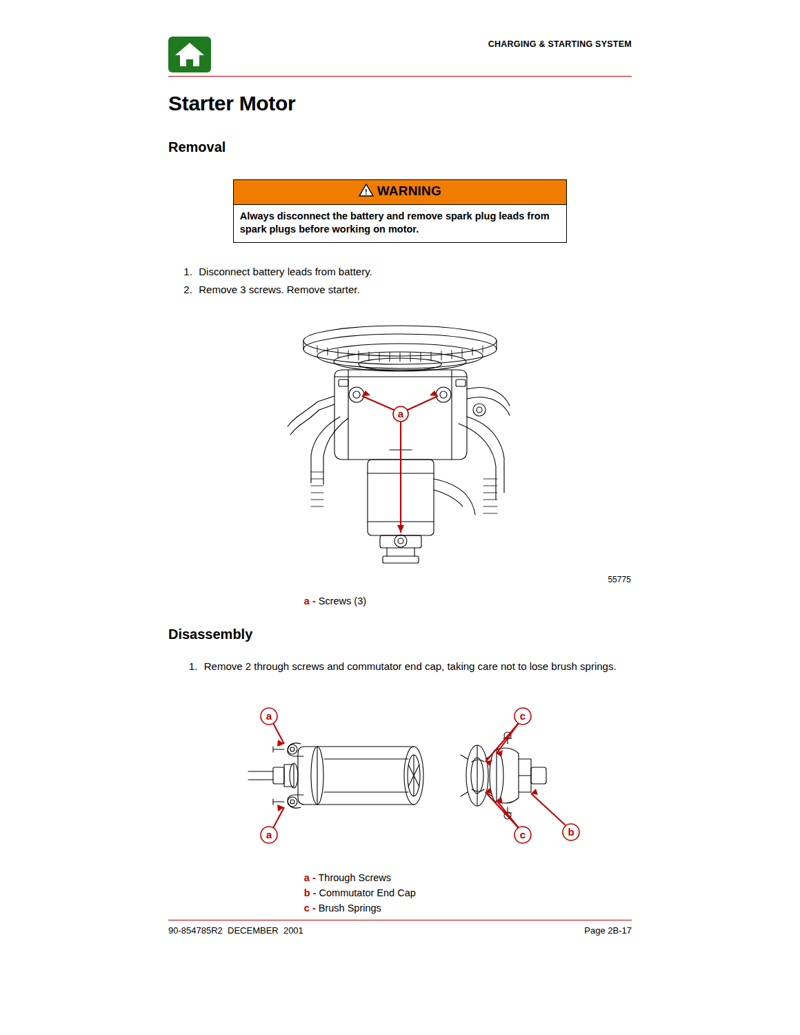CHARGING & STARTING SYSTEM
Starter Motor
Removal
! WARNING
Always disconnect the battery and remove spark plug leads from spark plugs before working on motor.
Disconnect battery leads from battery.
Remove 3 screws. Remove starter.
a
55775
a - Screws (3)
Disassembly
Remove 2 through screws and commutator end cap, taking care not to lose brush springs.
a a c c b
a - Through Screws
b - Commutator End Cap
c - Brush Springs
90-854785R2 DECEMBER 2001 Page 2B-17